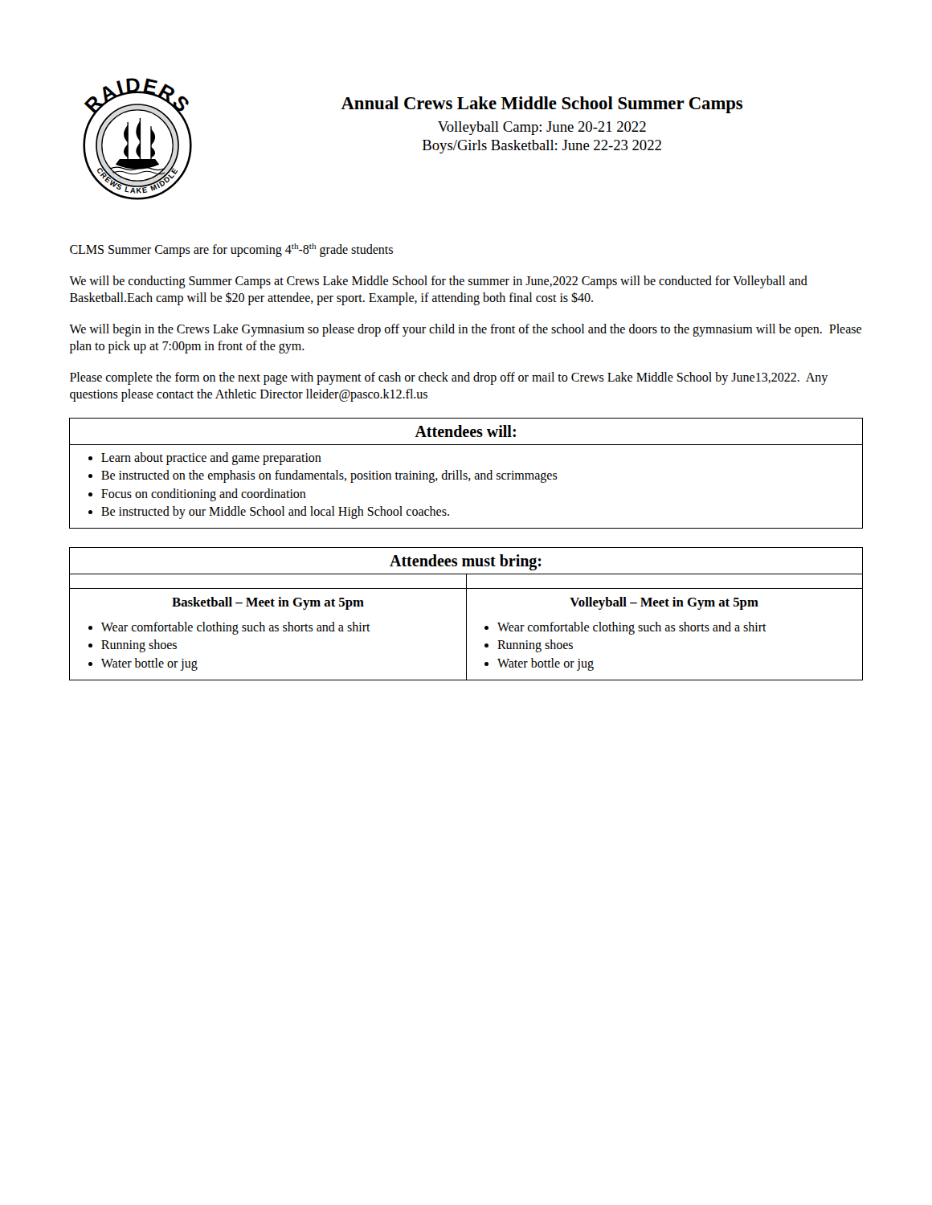RAIDERS CREWS LAKE MIDDLE
Annual Crews Lake Middle School Summer Camps
Volleyball Camp: June 20-21 2022
Boys/Girls Basketball: June 22-23 2022
CLMS Summer Camps are for upcoming 4th-8th grade students
We will be conducting Summer Camps at Crews Lake Middle School for the summer in June,2022 Camps will be conducted for Volleyball and Basketball.Each camp will be $20 per attendee, per sport. Example, if attending both final cost is $40.
We will begin in the Crews Lake Gymnasium so please drop off your child in the front of the school and the doors to the gymnasium will be open. Please plan to pick up at 7:00pm in front of the gym.
Please complete the form on the next page with payment of cash or check and drop off or mail to Crews Lake Middle School by June13,2022. Any questions please contact the Athletic Director lleider@pasco.k12.fl.us
| Attendees will: |
| --- |
| Learn about practice and game preparation Be instructed on the emphasis on fundamentals, position training, drills, and scrimmages Focus on conditioning and coordination Be instructed by our Middle School and local High School coaches. |
| Attendees must bring: |
| --- |
| Basketball – Meet in Gym at 5pm | Volleyball – Meet in Gym at 5pm |
| Wear comfortable clothing such as shorts and a shirt Running shoes Water bottle or jug | Wear comfortable clothing such as shorts and a shirt Running shoes Water bottle or jug |